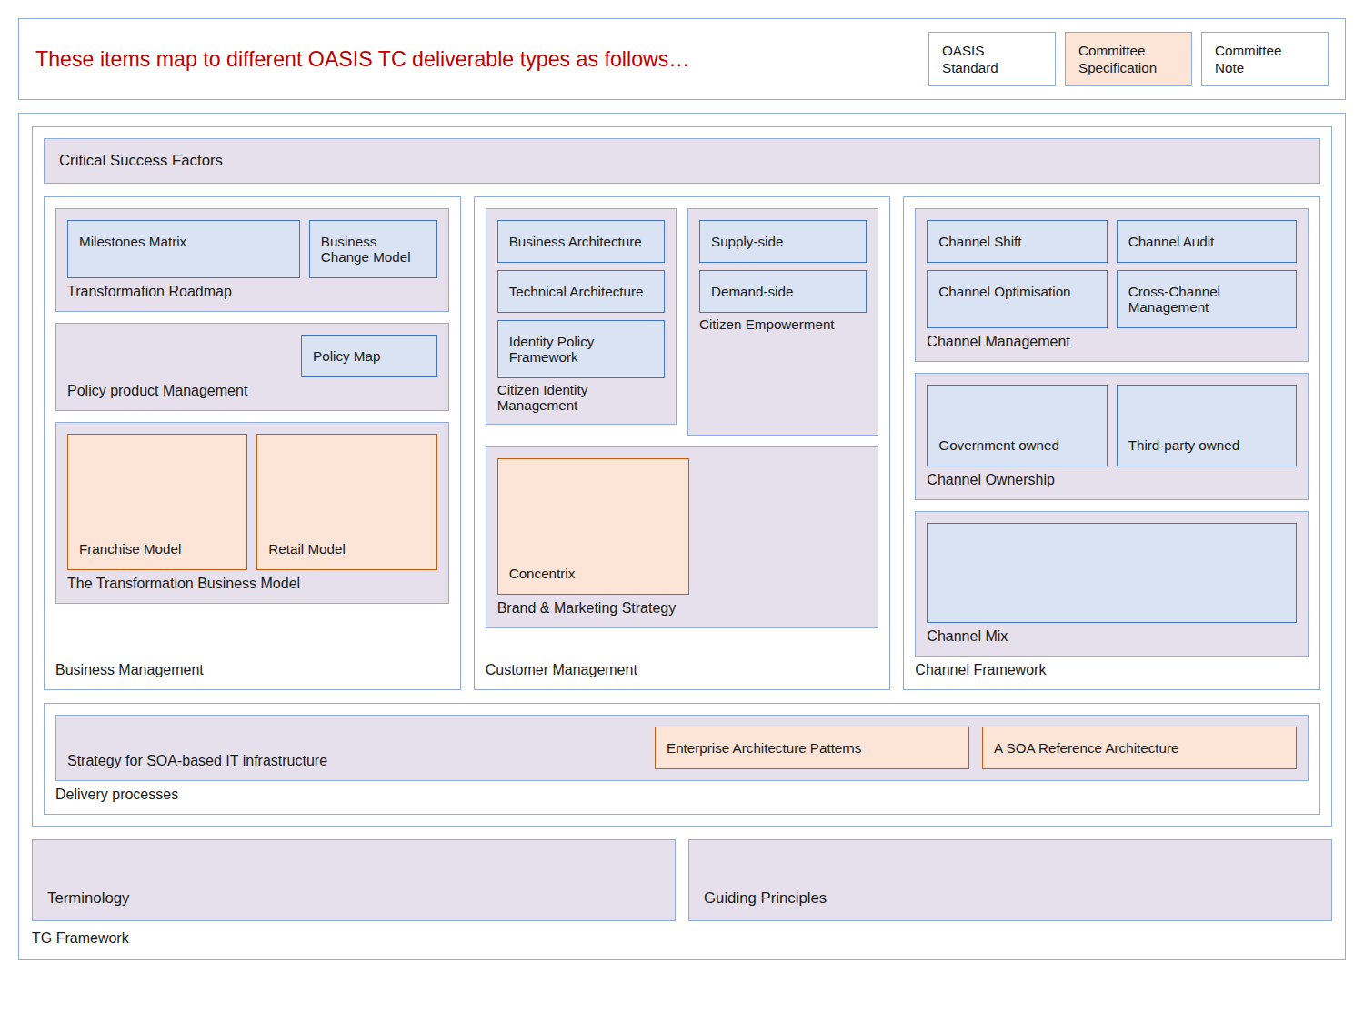These items map to different OASIS TC deliverable types as follows…
OASIS
Standard
Committee
Specification
Committee
Note
Critical Success Factors
Milestones Matrix
Business Change Model
Transformation Roadmap
Policy Map
Policy product Management
Franchise Model
Retail Model
The Transformation Business Model
Business Management
Business Architecture
Technical Architecture
Identity Policy Framework
Citizen Identity Management
Supply-side
Demand-side
Citizen Empowerment
Concentrix
Brand & Marketing Strategy
Customer Management
Channel Shift
Channel Audit
Channel Optimisation
Cross-Channel Management
Channel Management
Government owned
Third-party owned
Channel Ownership
Channel Mix
Channel Framework
Strategy for SOA-based IT infrastructure
Enterprise Architecture Patterns
A SOA Reference Architecture
Delivery processes
Terminology
Guiding Principles
TG Framework